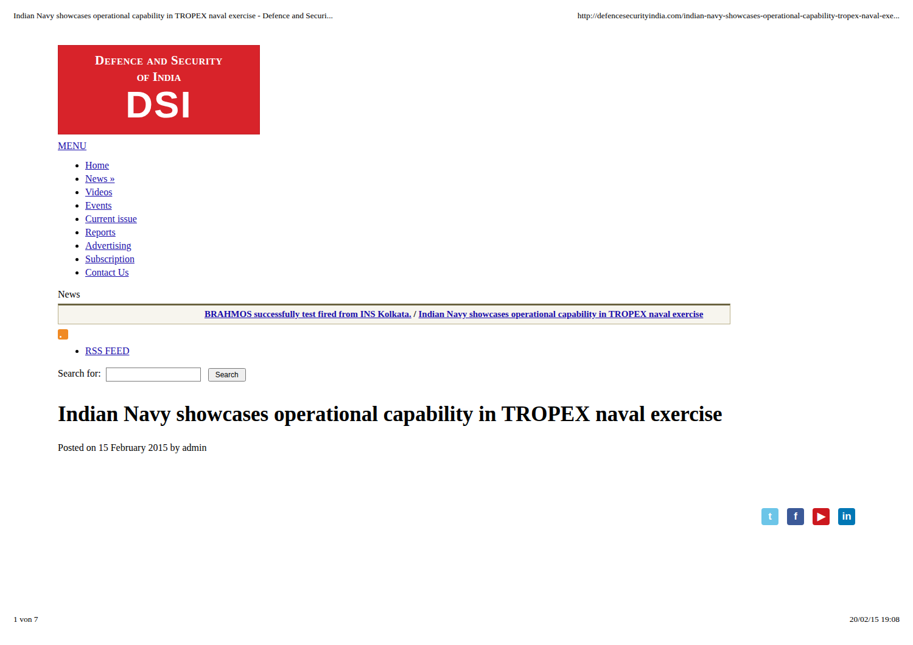Indian Navy showcases operational capability in TROPEX naval exercise - Defence and Securi...
http://defencesecurityindia.com/indian-navy-showcases-operational-capability-tropex-naval-exe...
Defence and Security
of India
DSI
MENU
Home
News »
Videos
Events
Current issue
Reports
Advertising
Subscription
Contact Us
News
BRAHMOS successfully test fired from INS Kolkata. / Indian Navy showcases operational capability in TROPEX naval exercise
RSS FEED
Search for:
Indian Navy showcases operational capability in TROPEX naval exercise
Posted on 15 February 2015 by admin
t f ▶ in
1 von 7
20/02/15 19:08